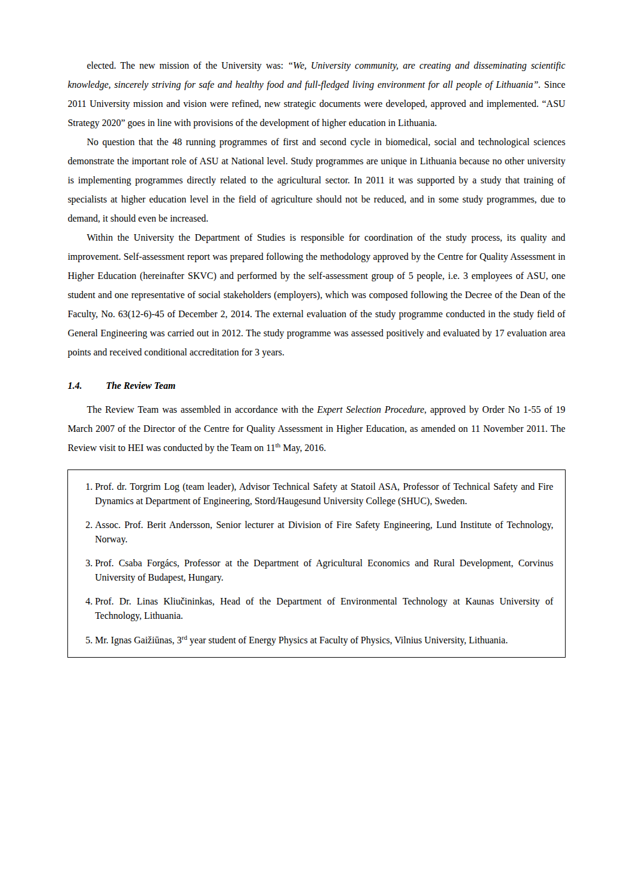elected. The new mission of the University was: “We, University community, are creating and disseminating scientific knowledge, sincerely striving for safe and healthy food and full-fledged living environment for all people of Lithuania”. Since 2011 University mission and vision were refined, new strategic documents were developed, approved and implemented. “ASU Strategy 2020” goes in line with provisions of the development of higher education in Lithuania.
No question that the 48 running programmes of first and second cycle in biomedical, social and technological sciences demonstrate the important role of ASU at National level. Study programmes are unique in Lithuania because no other university is implementing programmes directly related to the agricultural sector. In 2011 it was supported by a study that training of specialists at higher education level in the field of agriculture should not be reduced, and in some study programmes, due to demand, it should even be increased.
Within the University the Department of Studies is responsible for coordination of the study process, its quality and improvement. Self-assessment report was prepared following the methodology approved by the Centre for Quality Assessment in Higher Education (hereinafter SKVC) and performed by the self-assessment group of 5 people, i.e. 3 employees of ASU, one student and one representative of social stakeholders (employers), which was composed following the Decree of the Dean of the Faculty, No. 63(12-6)-45 of December 2, 2014. The external evaluation of the study programme conducted in the study field of General Engineering was carried out in 2012. The study programme was assessed positively and evaluated by 17 evaluation area points and received conditional accreditation for 3 years.
1.4. The Review Team
The Review Team was assembled in accordance with the Expert Selection Procedure, approved by Order No 1-55 of 19 March 2007 of the Director of the Centre for Quality Assessment in Higher Education, as amended on 11 November 2011. The Review visit to HEI was conducted by the Team on 11th May, 2016.
Prof. dr. Torgrim Log (team leader), Advisor Technical Safety at Statoil ASA, Professor of Technical Safety and Fire Dynamics at Department of Engineering, Stord/Haugesund University College (SHUC), Sweden.
Assoc. Prof. Berit Andersson, Senior lecturer at Division of Fire Safety Engineering, Lund Institute of Technology, Norway.
Prof. Csaba Forgács, Professor at the Department of Agricultural Economics and Rural Development, Corvinus University of Budapest, Hungary.
Prof. Dr. Linas Kliučininkas, Head of the Department of Environmental Technology at Kaunas University of Technology, Lithuania.
Mr. Ignas Gaižiūnas, 3rd year student of Energy Physics at Faculty of Physics, Vilnius University, Lithuania.